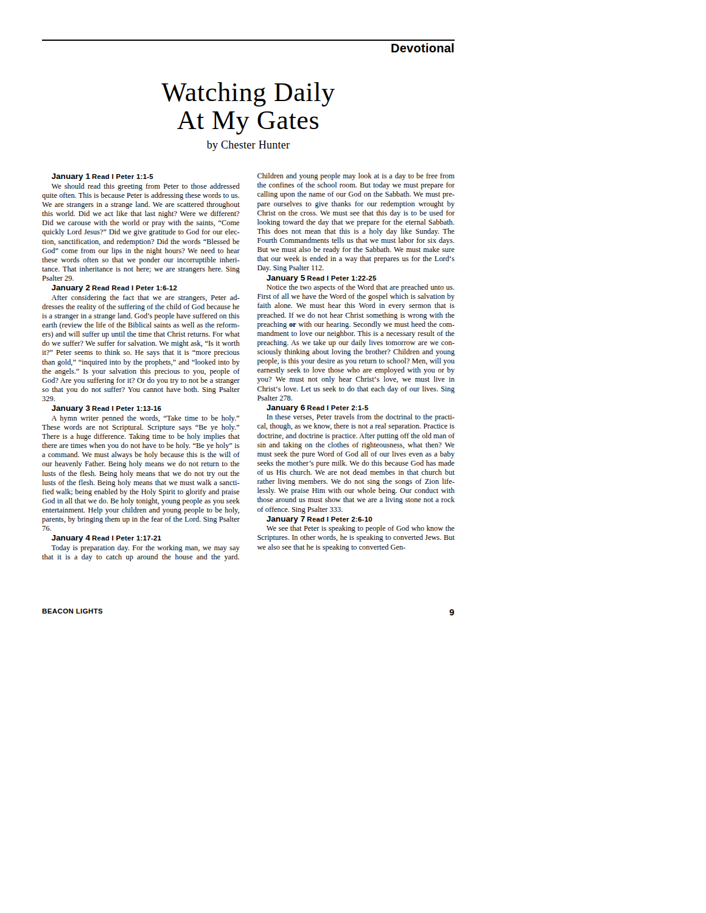Devotional
Watching Daily
At My Gates
by Chester Hunter
January 1 Read I Peter 1:1-5
We should read this greeting from Peter to those addressed quite often. This is because Peter is addressing these words to us. We are strangers in a strange land. We are scattered throughout this world. Did we act like that last night? Were we different? Did we carouse with the world or pray with the saints, “Come quickly Lord Jesus?” Did we give gratitude to God for our election, sanctification, and redemption? Did the words “Blessed be God” come from our lips in the night hours? We need to hear these words often so that we ponder our incorruptible inheritance. That inheritance is not here; we are strangers here. Sing Psalter 29.
January 2 Read Read I Peter 1:6-12
After considering the fact that we are strangers, Peter addresses the reality of the suffering of the child of God because he is a stranger in a strange land. God’s people have suffered on this earth (review the life of the Biblical saints as well as the reformers) and will suffer up until the time that Christ returns. For what do we suffer? We suffer for salvation. We might ask, “Is it worth it?” Peter seems to think so. He says that it is “more precious than gold,” “inquired into by the prophets,” and “looked into by the angels.” Is your salvation this precious to you, people of God? Are you suffering for it? Or do you try to not be a stranger so that you do not suffer? You cannot have both. Sing Psalter 329.
January 3 Read I Peter 1:13-16
A hymn writer penned the words, “Take time to be holy.” These words are not Scriptural. Scripture says “Be ye holy.” There is a huge difference. Taking time to be holy implies that there are times when you do not have to be holy. “Be ye holy” is a command. We must always be holy because this is the will of our heavenly Father. Being holy means we do not return to the lusts of the flesh. Being holy means that we do not try out the lusts of the flesh. Being holy means that we must walk a sanctified walk; being enabled by the Holy Spirit to glorify and praise God in all that we do. Be holy tonight, young people as you seek entertainment. Help your children and young people to be holy, parents, by bringing them up in the fear of the Lord. Sing Psalter 76.
January 4 Read I Peter 1:17-21
Today is preparation day. For the working man, we may say that it is a day to catch up around the house and the yard. Children and young people may look at is a day to be free from the confines of the school room. But today we must prepare for calling upon the name of our God on the Sabbath. We must prepare ourselves to give thanks for our redemption wrought by Christ on the cross. We must see that this day is to be used for looking toward the day that we prepare for the eternal Sabbath. This does not mean that this is a holy day like Sunday. The Fourth Commandments tells us that we must labor for six days. But we must also be ready for the Sabbath. We must make sure that our week is ended in a way that prepares us for the Lord‘s Day. Sing Psalter 112.
January 5 Read I Peter 1:22-25
Notice the two aspects of the Word that are preached unto us. First of all we have the Word of the gospel which is salvation by faith alone. We must hear this Word in every sermon that is preached. If we do not hear Christ something is wrong with the preaching or with our hearing. Secondly we must heed the commandment to love our neighbor. This is a necessary result of the preaching. As we take up our daily lives tomorrow are we consciously thinking about loving the brother? Children and young people, is this your desire as you return to school? Men, will you earnestly seek to love those who are employed with you or by you? We must not only hear Christ‘s love, we must live in Christ‘s love. Let us seek to do that each day of our lives. Sing Psalter 278.
January 6 Read I Peter 2:1-5
In these verses, Peter travels from the doctrinal to the practical, though, as we know, there is not a real separation. Practice is doctrine, and doctrine is practice. After putting off the old man of sin and taking on the clothes of righteousness, what then? We must seek the pure Word of God all of our lives even as a baby seeks the mother’s pure milk. We do this because God has made of us His church. We are not dead membes in that church but rather living members. We do not sing the songs of Zion lifelessly. We praise Him with our whole being. Our conduct with those around us must show that we are a living stone not a rock of offence. Sing Psalter 333.
January 7 Read I Peter 2:6-10
We see that Peter is speaking to people of God who know the Scriptures. In other words, he is speaking to converted Jews. But we also see that he is speaking to converted Gen-
BEACON LIGHTS 9